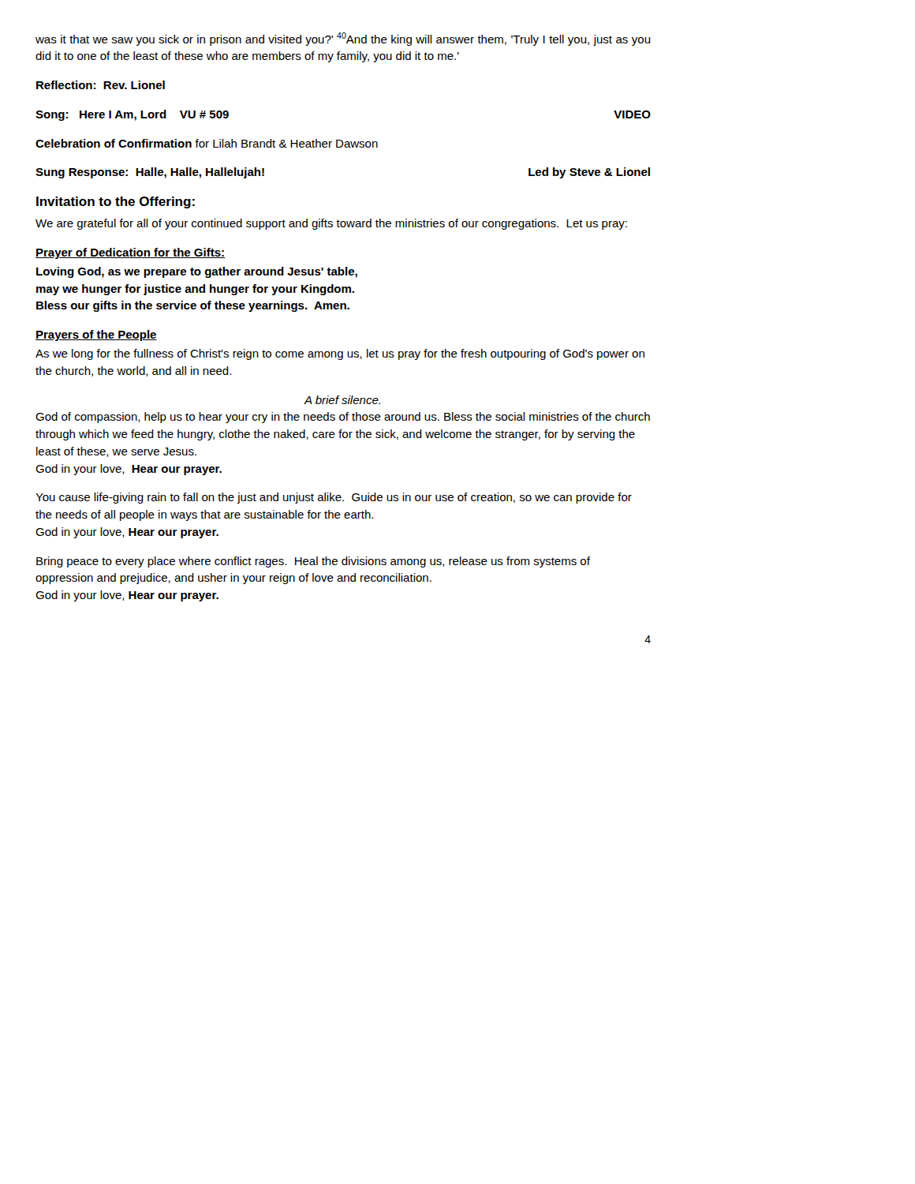was it that we saw you sick or in prison and visited you?' 40And the king will answer them, 'Truly I tell you, just as you did it to one of the least of these who are members of my family, you did it to me.'
Reflection: Rev. Lionel
Song: Here I Am, Lord VU # 509 VIDEO
Celebration of Confirmation for Lilah Brandt & Heather Dawson
Sung Response: Halle, Halle, Hallelujah! Led by Steve & Lionel
Invitation to the Offering:
We are grateful for all of your continued support and gifts toward the ministries of our congregations. Let us pray:
Prayer of Dedication for the Gifts:
Loving God, as we prepare to gather around Jesus' table,
may we hunger for justice and hunger for your Kingdom.
Bless our gifts in the service of these yearnings. Amen.
Prayers of the People
As we long for the fullness of Christ's reign to come among us, let us pray for the fresh outpouring of God's power on the church, the world, and all in need.
A brief silence.
God of compassion, help us to hear your cry in the needs of those around us. Bless the social ministries of the church through which we feed the hungry, clothe the naked, care for the sick, and welcome the stranger, for by serving the least of these, we serve Jesus.
God in your love, Hear our prayer.
You cause life-giving rain to fall on the just and unjust alike. Guide us in our use of creation, so we can provide for the needs of all people in ways that are sustainable for the earth.
God in your love, Hear our prayer.
Bring peace to every place where conflict rages. Heal the divisions among us, release us from systems of oppression and prejudice, and usher in your reign of love and reconciliation.
God in your love, Hear our prayer.
4